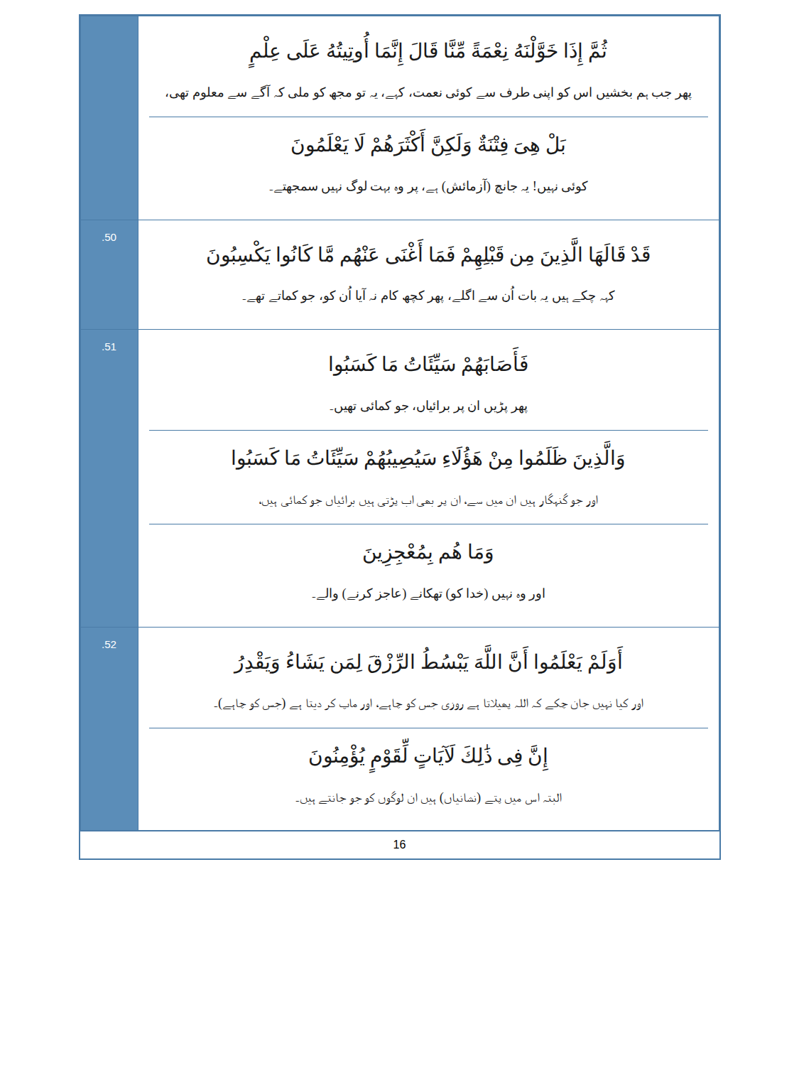| ثُمَّ إِذَا خَوَّلْنَهُ نِعْمَةً مِّنَّا قَالَ إِنَّمَا أُوتِيتُهُ عَلَى عِلْمٍ پھر جب ہم بخشیں اس کو اپنی طرف سے کوئی نعمت، کہے، یہ تو مجھ کو ملی کہ آگے سے معلوم تھی، بَلْ هِىَ فِتْنَةٌ وَلَكِنَّ أَكْثَرَهُمْ لَا يَعْلَمُونَ کوئی نہیں! یہ جانچ (آزمائش) ہے، پر وہ بہت لوگ نہیں سمجھتے۔ | |
| قَدْ قَالَهَا الَّذِينَ مِن قَبْلِهِمْ فَمَا أَغْنَى عَنْهُم مَّا كَانُوا يَكْسِبُونَ کہہ چکے ہیں یہ بات اُن سے اگلے، پھر کچھ کام نہ آیا اُن کو، جو کماتے تھے۔ | 50. |
| فَأَصَابَهُمْ سَيِّئَاتُ مَا كَسَبُوا پھر پڑیں ان پر برائیاں، جو کمائی تھیں۔ وَالَّذِينَ ظَلَمُوا مِنْ هَؤُلَاءِ سَيُصِيبُهُمْ سَيِّئَاتُ مَا كَسَبُوا اور جو گنہگار ہیں ان میں سے، ان پر بھی اب پڑتی ہیں برائیاں جو کمائی ہیں، وَمَا هُم بِمُعْجِزِينَ اور وہ نہیں (خدا کو) تھکانے (عاجز کرنے) والے۔ | 51. |
| أَوَلَمْ يَعْلَمُوا أَنَّ اللَّهَ يَبْسُطُ الرِّزْقَ لِمَن يَشَاءُ وَيَقْدِرُ اور کیا نہیں جان چکے کہ اللہ پھیلاتا ہے روزی جس کو چاہے، اور ماپ کر دیتا ہے (جس کو چاہے)۔ إِنَّ فِى ذَٰلِكَ لَآيَاتٍ لِّقَوْمٍ يُؤْمِنُونَ البتہ اس میں پتے (نشانیاں) ہیں ان لوگوں کو جو جانتے ہیں۔ | 52. |
16